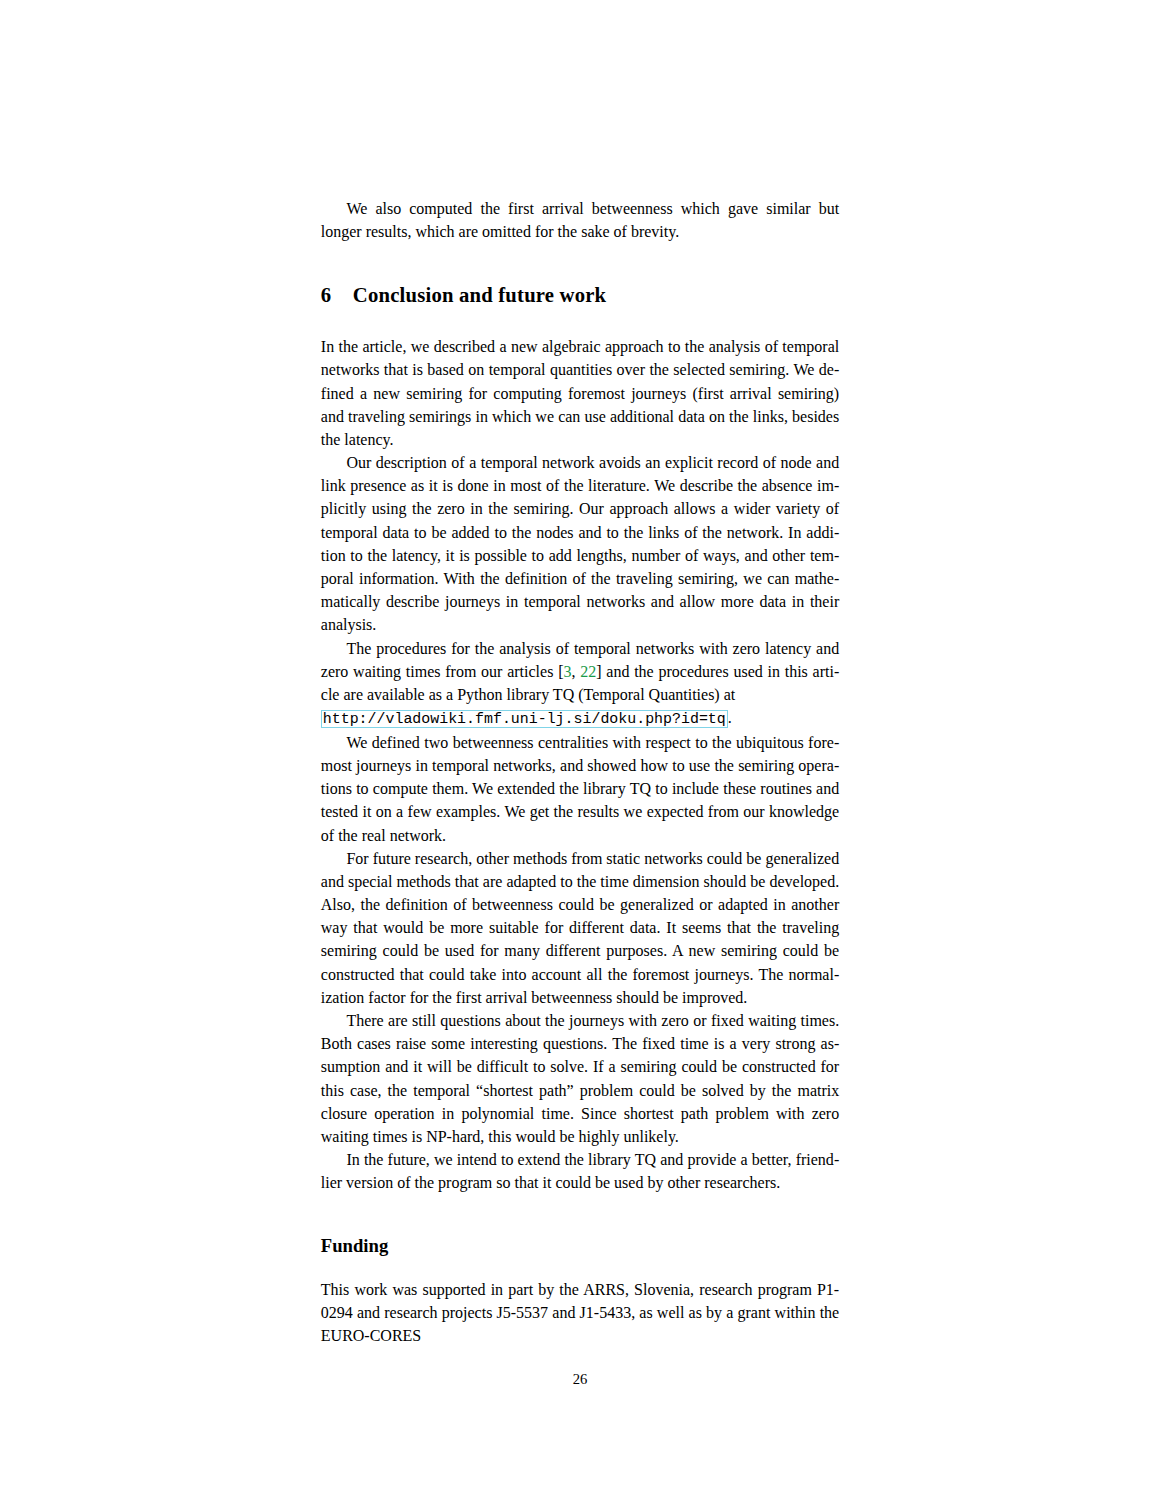We also computed the first arrival betweenness which gave similar but longer results, which are omitted for the sake of brevity.
6 Conclusion and future work
In the article, we described a new algebraic approach to the analysis of temporal networks that is based on temporal quantities over the selected semiring. We defined a new semiring for computing foremost journeys (first arrival semiring) and traveling semirings in which we can use additional data on the links, besides the latency.
Our description of a temporal network avoids an explicit record of node and link presence as it is done in most of the literature. We describe the absence implicitly using the zero in the semiring. Our approach allows a wider variety of temporal data to be added to the nodes and to the links of the network. In addition to the latency, it is possible to add lengths, number of ways, and other temporal information. With the definition of the traveling semiring, we can mathematically describe journeys in temporal networks and allow more data in their analysis.
The procedures for the analysis of temporal networks with zero latency and zero waiting times from our articles [3, 22] and the procedures used in this article are available as a Python library TQ (Temporal Quantities) at
http://vladowiki.fmf.uni-lj.si/doku.php?id=tq.
We defined two betweenness centralities with respect to the ubiquitous foremost journeys in temporal networks, and showed how to use the semiring operations to compute them. We extended the library TQ to include these routines and tested it on a few examples. We get the results we expected from our knowledge of the real network.
For future research, other methods from static networks could be generalized and special methods that are adapted to the time dimension should be developed. Also, the definition of betweenness could be generalized or adapted in another way that would be more suitable for different data. It seems that the traveling semiring could be used for many different purposes. A new semiring could be constructed that could take into account all the foremost journeys. The normalization factor for the first arrival betweenness should be improved.
There are still questions about the journeys with zero or fixed waiting times. Both cases raise some interesting questions. The fixed time is a very strong assumption and it will be difficult to solve. If a semiring could be constructed for this case, the temporal “shortest path” problem could be solved by the matrix closure operation in polynomial time. Since shortest path problem with zero waiting times is NP-hard, this would be highly unlikely.
In the future, we intend to extend the library TQ and provide a better, friendlier version of the program so that it could be used by other researchers.
Funding
This work was supported in part by the ARRS, Slovenia, research program P1-0294 and research projects J5-5537 and J1-5433, as well as by a grant within the EURO-CORES
26